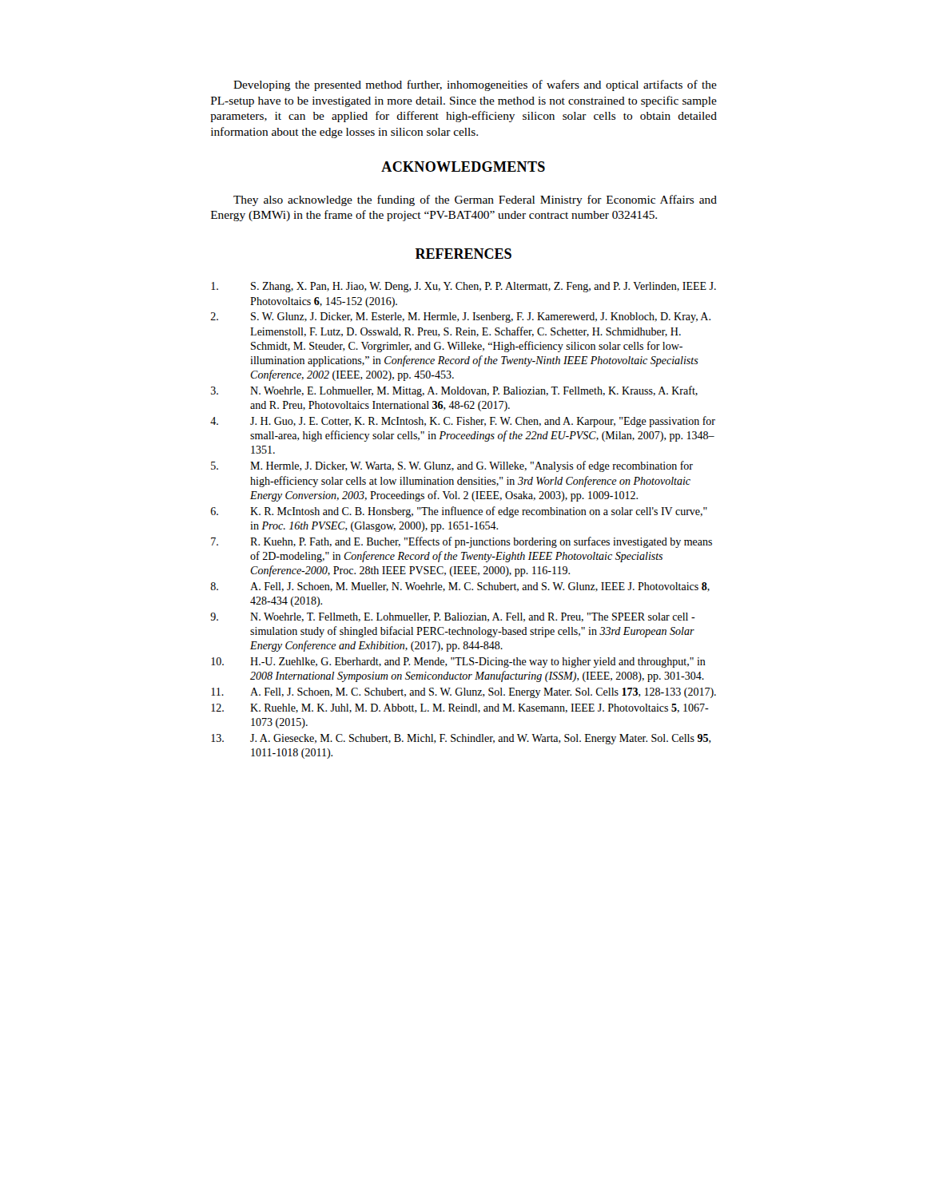Developing the presented method further, inhomogeneities of wafers and optical artifacts of the PL-setup have to be investigated in more detail. Since the method is not constrained to specific sample parameters, it can be applied for different high-efficieny silicon solar cells to obtain detailed information about the edge losses in silicon solar cells.
ACKNOWLEDGMENTS
They also acknowledge the funding of the German Federal Ministry for Economic Affairs and Energy (BMWi) in the frame of the project “PV-BAT400” under contract number 0324145.
REFERENCES
S. Zhang, X. Pan, H. Jiao, W. Deng, J. Xu, Y. Chen, P. P. Altermatt, Z. Feng, and P. J. Verlinden, IEEE J. Photovoltaics 6, 145-152 (2016).
S. W. Glunz, J. Dicker, M. Esterle, M. Hermle, J. Isenberg, F. J. Kamerewerd, J. Knobloch, D. Kray, A. Leimenstoll, F. Lutz, D. Osswald, R. Preu, S. Rein, E. Schaffer, C. Schetter, H. Schmidhuber, H. Schmidt, M. Steuder, C. Vorgrimler, and G. Willeke, “High-efficiency silicon solar cells for low-illumination applications,” in Conference Record of the Twenty-Ninth IEEE Photovoltaic Specialists Conference, 2002 (IEEE, 2002), pp. 450-453.
N. Woehrle, E. Lohmueller, M. Mittag, A. Moldovan, P. Baliozian, T. Fellmeth, K. Krauss, A. Kraft, and R. Preu, Photovoltaics International 36, 48-62 (2017).
J. H. Guo, J. E. Cotter, K. R. McIntosh, K. C. Fisher, F. W. Chen, and A. Karpour, "Edge passivation for small-area, high efficiency solar cells," in Proceedings of the 22nd EU-PVSC, (Milan, 2007), pp. 1348–1351.
M. Hermle, J. Dicker, W. Warta, S. W. Glunz, and G. Willeke, "Analysis of edge recombination for high-efficiency solar cells at low illumination densities," in 3rd World Conference on Photovoltaic Energy Conversion, 2003, Proceedings of. Vol. 2 (IEEE, Osaka, 2003), pp. 1009-1012.
K. R. McIntosh and C. B. Honsberg, "The influence of edge recombination on a solar cell's IV curve," in Proc. 16th PVSEC, (Glasgow, 2000), pp. 1651-1654.
R. Kuehn, P. Fath, and E. Bucher, "Effects of pn-junctions bordering on surfaces investigated by means of 2D-modeling," in Conference Record of the Twenty-Eighth IEEE Photovoltaic Specialists Conference-2000, Proc. 28th IEEE PVSEC, (IEEE, 2000), pp. 116-119.
A. Fell, J. Schoen, M. Mueller, N. Woehrle, M. C. Schubert, and S. W. Glunz, IEEE J. Photovoltaics 8, 428-434 (2018).
N. Woehrle, T. Fellmeth, E. Lohmueller, P. Baliozian, A. Fell, and R. Preu, "The SPEER solar cell - simulation study of shingled bifacial PERC-technology-based stripe cells," in 33rd European Solar Energy Conference and Exhibition, (2017), pp. 844-848.
H.-U. Zuehlke, G. Eberhardt, and P. Mende, "TLS-Dicing-the way to higher yield and throughput," in 2008 International Symposium on Semiconductor Manufacturing (ISSM), (IEEE, 2008), pp. 301-304.
A. Fell, J. Schoen, M. C. Schubert, and S. W. Glunz, Sol. Energy Mater. Sol. Cells 173, 128-133 (2017).
K. Ruehle, M. K. Juhl, M. D. Abbott, L. M. Reindl, and M. Kasemann, IEEE J. Photovoltaics 5, 1067-1073 (2015).
J. A. Giesecke, M. C. Schubert, B. Michl, F. Schindler, and W. Warta, Sol. Energy Mater. Sol. Cells 95, 1011-1018 (2011).